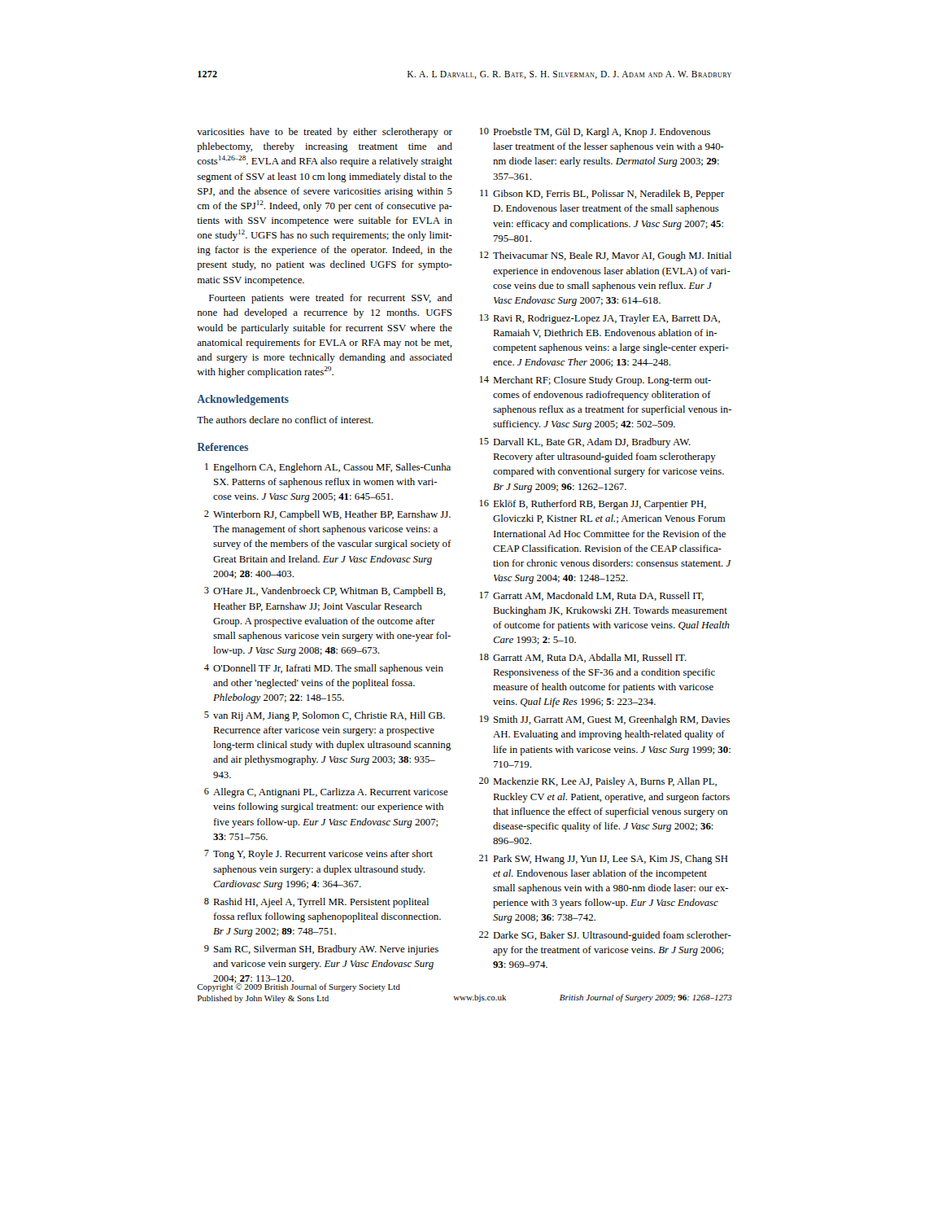1272
K. A. L Darvall, G. R. Bate, S. H. Silverman, D. J. Adam and A. W. Bradbury
varicosities have to be treated by either sclerotherapy or phlebectomy, thereby increasing treatment time and costs14,26–28. EVLA and RFA also require a relatively straight segment of SSV at least 10 cm long immediately distal to the SPJ, and the absence of severe varicosities arising within 5 cm of the SPJ12. Indeed, only 70 per cent of consecutive patients with SSV incompetence were suitable for EVLA in one study12. UGFS has no such requirements; the only limiting factor is the experience of the operator. Indeed, in the present study, no patient was declined UGFS for symptomatic SSV incompetence.
Fourteen patients were treated for recurrent SSV, and none had developed a recurrence by 12 months. UGFS would be particularly suitable for recurrent SSV where the anatomical requirements for EVLA or RFA may not be met, and surgery is more technically demanding and associated with higher complication rates29.
Acknowledgements
The authors declare no conflict of interest.
References
Engelhorn CA, Englehorn AL, Cassou MF, Salles-Cunha SX. Patterns of saphenous reflux in women with varicose veins. J Vasc Surg 2005; 41: 645–651.
Winterborn RJ, Campbell WB, Heather BP, Earnshaw JJ. The management of short saphenous varicose veins: a survey of the members of the vascular surgical society of Great Britain and Ireland. Eur J Vasc Endovasc Surg 2004; 28: 400–403.
O'Hare JL, Vandenbroeck CP, Whitman B, Campbell B, Heather BP, Earnshaw JJ; Joint Vascular Research Group. A prospective evaluation of the outcome after small saphenous varicose vein surgery with one-year follow-up. J Vasc Surg 2008; 48: 669–673.
O'Donnell TF Jr, Iafrati MD. The small saphenous vein and other 'neglected' veins of the popliteal fossa. Phlebology 2007; 22: 148–155.
van Rij AM, Jiang P, Solomon C, Christie RA, Hill GB. Recurrence after varicose vein surgery: a prospective long-term clinical study with duplex ultrasound scanning and air plethysmography. J Vasc Surg 2003; 38: 935–943.
Allegra C, Antignani PL, Carlizza A. Recurrent varicose veins following surgical treatment: our experience with five years follow-up. Eur J Vasc Endovasc Surg 2007; 33: 751–756.
Tong Y, Royle J. Recurrent varicose veins after short saphenous vein surgery: a duplex ultrasound study. Cardiovasc Surg 1996; 4: 364–367.
Rashid HI, Ajeel A, Tyrrell MR. Persistent popliteal fossa reflux following saphenopopliteal disconnection. Br J Surg 2002; 89: 748–751.
Sam RC, Silverman SH, Bradbury AW. Nerve injuries and varicose vein surgery. Eur J Vasc Endovasc Surg 2004; 27: 113–120.
Proebstle TM, Gül D, Kargl A, Knop J. Endovenous laser treatment of the lesser saphenous vein with a 940-nm diode laser: early results. Dermatol Surg 2003; 29: 357–361.
Gibson KD, Ferris BL, Polissar N, Neradilek B, Pepper D. Endovenous laser treatment of the small saphenous vein: efficacy and complications. J Vasc Surg 2007; 45: 795–801.
Theivacumar NS, Beale RJ, Mavor AI, Gough MJ. Initial experience in endovenous laser ablation (EVLA) of varicose veins due to small saphenous vein reflux. Eur J Vasc Endovasc Surg 2007; 33: 614–618.
Ravi R, Rodriguez-Lopez JA, Trayler EA, Barrett DA, Ramaiah V, Diethrich EB. Endovenous ablation of incompetent saphenous veins: a large single-center experience. J Endovasc Ther 2006; 13: 244–248.
Merchant RF; Closure Study Group. Long-term outcomes of endovenous radiofrequency obliteration of saphenous reflux as a treatment for superficial venous insufficiency. J Vasc Surg 2005; 42: 502–509.
Darvall KL, Bate GR, Adam DJ, Bradbury AW. Recovery after ultrasound-guided foam sclerotherapy compared with conventional surgery for varicose veins. Br J Surg 2009; 96: 1262–1267.
Eklöf B, Rutherford RB, Bergan JJ, Carpentier PH, Gloviczki P, Kistner RL et al.; American Venous Forum International Ad Hoc Committee for the Revision of the CEAP Classification. Revision of the CEAP classification for chronic venous disorders: consensus statement. J Vasc Surg 2004; 40: 1248–1252.
Garratt AM, Macdonald LM, Ruta DA, Russell IT, Buckingham JK, Krukowski ZH. Towards measurement of outcome for patients with varicose veins. Qual Health Care 1993; 2: 5–10.
Garratt AM, Ruta DA, Abdalla MI, Russell IT. Responsiveness of the SF-36 and a condition specific measure of health outcome for patients with varicose veins. Qual Life Res 1996; 5: 223–234.
Smith JJ, Garratt AM, Guest M, Greenhalgh RM, Davies AH. Evaluating and improving health-related quality of life in patients with varicose veins. J Vasc Surg 1999; 30: 710–719.
Mackenzie RK, Lee AJ, Paisley A, Burns P, Allan PL, Ruckley CV et al. Patient, operative, and surgeon factors that influence the effect of superficial venous surgery on disease-specific quality of life. J Vasc Surg 2002; 36: 896–902.
Park SW, Hwang JJ, Yun IJ, Lee SA, Kim JS, Chang SH et al. Endovenous laser ablation of the incompetent small saphenous vein with a 980-nm diode laser: our experience with 3 years follow-up. Eur J Vasc Endovasc Surg 2008; 36: 738–742.
Darke SG, Baker SJ. Ultrasound-guided foam sclerotherapy for the treatment of varicose veins. Br J Surg 2006; 93: 969–974.
Copyright © 2009 British Journal of Surgery Society Ltd
Published by John Wiley & Sons Ltd
www.bjs.co.uk
British Journal of Surgery 2009; 96: 1268–1273